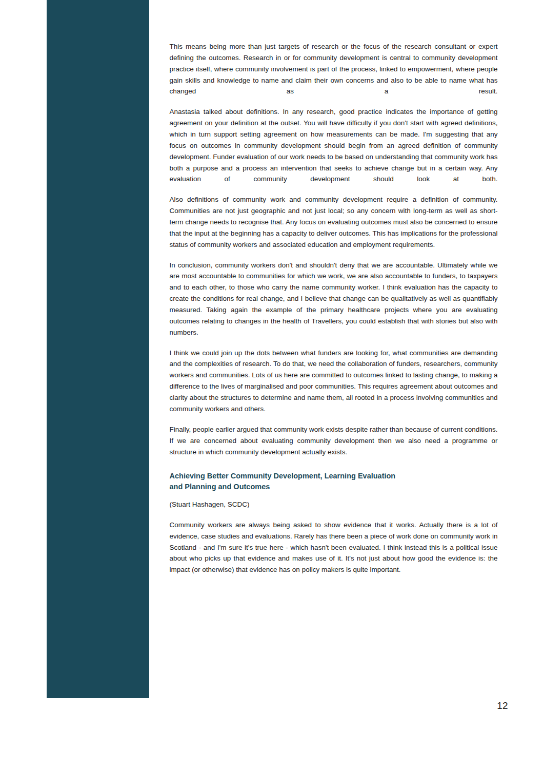This means being more than just targets of research or the focus of the research consultant or expert defining the outcomes. Research in or for community development is central to community development practice itself, where community involvement is part of the process, linked to empowerment, where people gain skills and knowledge to name and claim their own concerns and also to be able to name what has changed as a result.
Anastasia talked about definitions. In any research, good practice indicates the importance of getting agreement on your definition at the outset. You will have difficulty if you don't start with agreed definitions, which in turn support setting agreement on how measurements can be made. I'm suggesting that any focus on outcomes in community development should begin from an agreed definition of community development. Funder evaluation of our work needs to be based on understanding that community work has both a purpose and a process an intervention that seeks to achieve change but in a certain way. Any evaluation of community development should look at both.
Also definitions of community work and community development require a definition of community. Communities are not just geographic and not just local; so any concern with long-term as well as short-term change needs to recognise that. Any focus on evaluating outcomes must also be concerned to ensure that the input at the beginning has a capacity to deliver outcomes. This has implications for the professional status of community workers and associated education and employment requirements.
In conclusion, community workers don't and shouldn't deny that we are accountable. Ultimately while we are most accountable to communities for which we work, we are also accountable to funders, to taxpayers and to each other, to those who carry the name community worker. I think evaluation has the capacity to create the conditions for real change, and I believe that change can be qualitatively as well as quantifiably measured. Taking again the example of the primary healthcare projects where you are evaluating outcomes relating to changes in the health of Travellers, you could establish that with stories but also with numbers.
I think we could join up the dots between what funders are looking for, what communities are demanding and the complexities of research. To do that, we need the collaboration of funders, researchers, community workers and communities. Lots of us here are committed to outcomes linked to lasting change, to making a difference to the lives of marginalised and poor communities. This requires agreement about outcomes and clarity about the structures to determine and name them, all rooted in a process involving communities and community workers and others.
Finally, people earlier argued that community work exists despite rather than because of current conditions. If we are concerned about evaluating community development then we also need a programme or structure in which community development actually exists.
Achieving Better Community Development, Learning Evaluation
and Planning and Outcomes
(Stuart Hashagen, SCDC)
Community workers are always being asked to show evidence that it works. Actually there is a lot of evidence, case studies and evaluations. Rarely has there been a piece of work done on community work in Scotland - and I'm sure it's true here - which hasn't been evaluated. I think instead this is a political issue about who picks up that evidence and makes use of it. It's not just about how good the evidence is: the impact (or otherwise) that evidence has on policy makers is quite important.
12